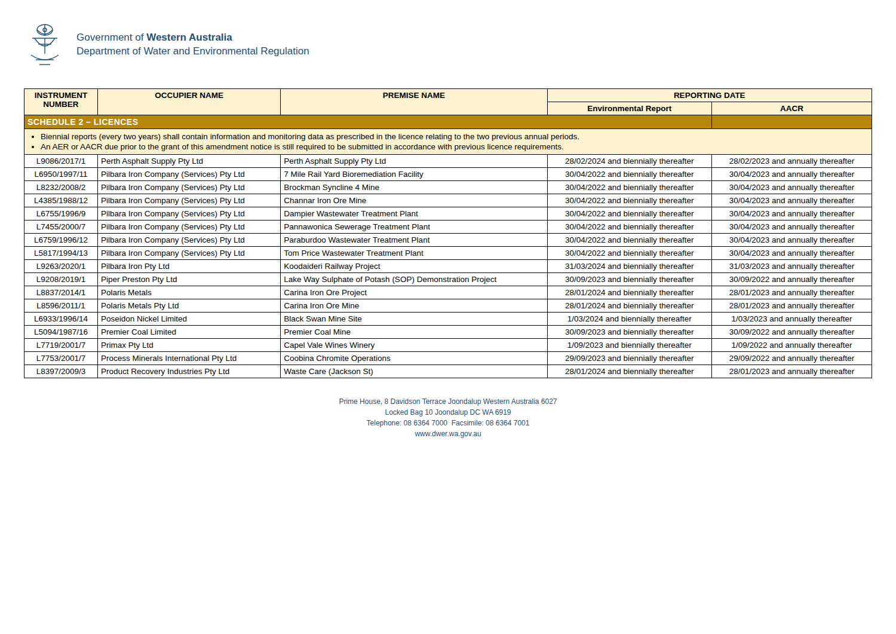Government of Western Australia
Department of Water and Environmental Regulation
| SCHEDULE 2 – LICENCES | |
| Biennial reports (every two years) shall contain information and monitoring data as prescribed in the licence relating to the two previous annual periods. An AER or AACR due prior to the grant of this amendment notice is still required to be submitted in accordance with previous licence requirements. |
| INSTRUMENT NUMBER | OCCUPIER NAME | PREMISE NAME | REPORTING DATE |
| Environmental Report | AACR |
| L9086/2017/1 | Perth Asphalt Supply Pty Ltd | Perth Asphalt Supply Pty Ltd | 28/02/2024 and biennially thereafter | 28/02/2023 and annually thereafter |
| L6950/1997/11 | Pilbara Iron Company (Services) Pty Ltd | 7 Mile Rail Yard Bioremediation Facility | 30/04/2022 and biennially thereafter | 30/04/2023 and annually thereafter |
| L8232/2008/2 | Pilbara Iron Company (Services) Pty Ltd | Brockman Syncline 4 Mine | 30/04/2022 and biennially thereafter | 30/04/2023 and annually thereafter |
| L4385/1988/12 | Pilbara Iron Company (Services) Pty Ltd | Channar Iron Ore Mine | 30/04/2022 and biennially thereafter | 30/04/2023 and annually thereafter |
| L6755/1996/9 | Pilbara Iron Company (Services) Pty Ltd | Dampier Wastewater Treatment Plant | 30/04/2022 and biennially thereafter | 30/04/2023 and annually thereafter |
| L7455/2000/7 | Pilbara Iron Company (Services) Pty Ltd | Pannawonica Sewerage Treatment Plant | 30/04/2022 and biennially thereafter | 30/04/2023 and annually thereafter |
| L6759/1996/12 | Pilbara Iron Company (Services) Pty Ltd | Paraburdoo Wastewater Treatment Plant | 30/04/2022 and biennially thereafter | 30/04/2023 and annually thereafter |
| L5817/1994/13 | Pilbara Iron Company (Services) Pty Ltd | Tom Price Wastewater Treatment Plant | 30/04/2022 and biennially thereafter | 30/04/2023 and annually thereafter |
| L9263/2020/1 | Pilbara Iron Pty Ltd | Koodaideri Railway Project | 31/03/2024 and biennially thereafter | 31/03/2023 and annually thereafter |
| L9208/2019/1 | Piper Preston Pty Ltd | Lake Way Sulphate of Potash (SOP) Demonstration Project | 30/09/2023 and biennially thereafter | 30/09/2022 and annually thereafter |
| L8837/2014/1 | Polaris Metals | Carina Iron Ore Project | 28/01/2024 and biennially thereafter | 28/01/2023 and annually thereafter |
| L8596/2011/1 | Polaris Metals Pty Ltd | Carina Iron Ore Mine | 28/01/2024 and biennially thereafter | 28/01/2023 and annually thereafter |
| L6933/1996/14 | Poseidon Nickel Limited | Black Swan Mine Site | 1/03/2024 and biennially thereafter | 1/03/2023 and annually thereafter |
| L5094/1987/16 | Premier Coal Limited | Premier Coal Mine | 30/09/2023 and biennially thereafter | 30/09/2022 and annually thereafter |
| L7719/2001/7 | Primax Pty Ltd | Capel Vale Wines Winery | 1/09/2023 and biennially thereafter | 1/09/2022 and annually thereafter |
| L7753/2001/7 | Process Minerals International Pty Ltd | Coobina Chromite Operations | 29/09/2023 and biennially thereafter | 29/09/2022 and annually thereafter |
| L8397/2009/3 | Product Recovery Industries Pty Ltd | Waste Care (Jackson St) | 28/01/2024 and biennially thereafter | 28/01/2023 and annually thereafter |
Prime House, 8 Davidson Terrace Joondalup Western Australia 6027
Locked Bag 10 Joondalup DC WA 6919
Telephone: 08 6364 7000 Facsimile: 08 6364 7001
www.dwer.wa.gov.au